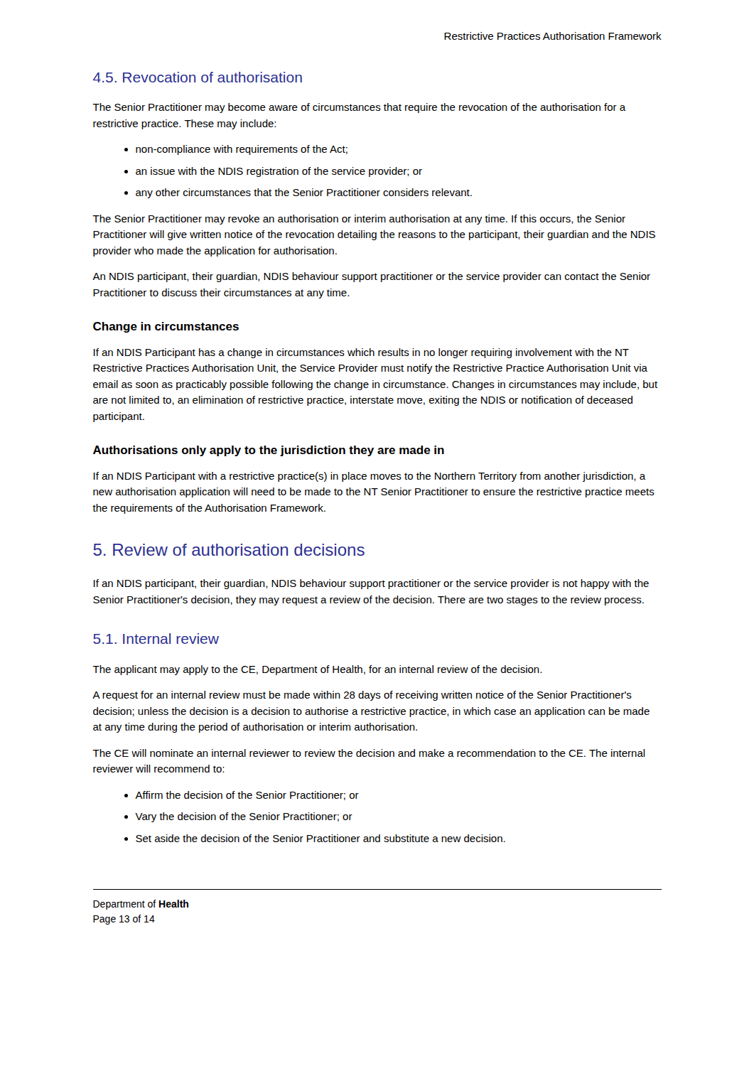Restrictive Practices Authorisation Framework
4.5. Revocation of authorisation
The Senior Practitioner may become aware of circumstances that require the revocation of the authorisation for a restrictive practice. These may include:
non-compliance with requirements of the Act;
an issue with the NDIS registration of the service provider; or
any other circumstances that the Senior Practitioner considers relevant.
The Senior Practitioner may revoke an authorisation or interim authorisation at any time. If this occurs, the Senior Practitioner will give written notice of the revocation detailing the reasons to the participant, their guardian and the NDIS provider who made the application for authorisation.
An NDIS participant, their guardian, NDIS behaviour support practitioner or the service provider can contact the Senior Practitioner to discuss their circumstances at any time.
Change in circumstances
If an NDIS Participant has a change in circumstances which results in no longer requiring involvement with the NT Restrictive Practices Authorisation Unit, the Service Provider must notify the Restrictive Practice Authorisation Unit via email as soon as practicably possible following the change in circumstance. Changes in circumstances may include, but are not limited to, an elimination of restrictive practice, interstate move, exiting the NDIS or notification of deceased participant.
Authorisations only apply to the jurisdiction they are made in
If an NDIS Participant with a restrictive practice(s) in place moves to the Northern Territory from another jurisdiction, a new authorisation application will need to be made to the NT Senior Practitioner to ensure the restrictive practice meets the requirements of the Authorisation Framework.
5. Review of authorisation decisions
If an NDIS participant, their guardian, NDIS behaviour support practitioner or the service provider is not happy with the Senior Practitioner's decision, they may request a review of the decision. There are two stages to the review process.
5.1. Internal review
The applicant may apply to the CE, Department of Health, for an internal review of the decision.
A request for an internal review must be made within 28 days of receiving written notice of the Senior Practitioner's decision; unless the decision is a decision to authorise a restrictive practice, in which case an application can be made at any time during the period of authorisation or interim authorisation.
The CE will nominate an internal reviewer to review the decision and make a recommendation to the CE. The internal reviewer will recommend to:
Affirm the decision of the Senior Practitioner; or
Vary the decision of the Senior Practitioner; or
Set aside the decision of the Senior Practitioner and substitute a new decision.
Department of Health
Page 13 of 14